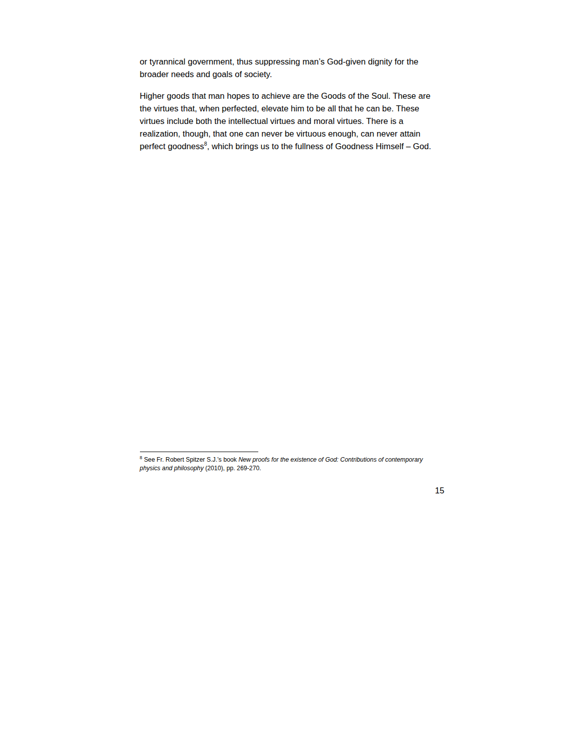or tyrannical government, thus suppressing man’s God-given dignity for the broader needs and goals of society.
Higher goods that man hopes to achieve are the Goods of the Soul. These are the virtues that, when perfected, elevate him to be all that he can be. These virtues include both the intellectual virtues and moral virtues. There is a realization, though, that one can never be virtuous enough, can never attain perfect goodness8, which brings us to the fullness of Goodness Himself – God.
8 See Fr. Robert Spitzer S.J.’s book New proofs for the existence of God: Contributions of contemporary physics and philosophy (2010), pp. 269-270.
15